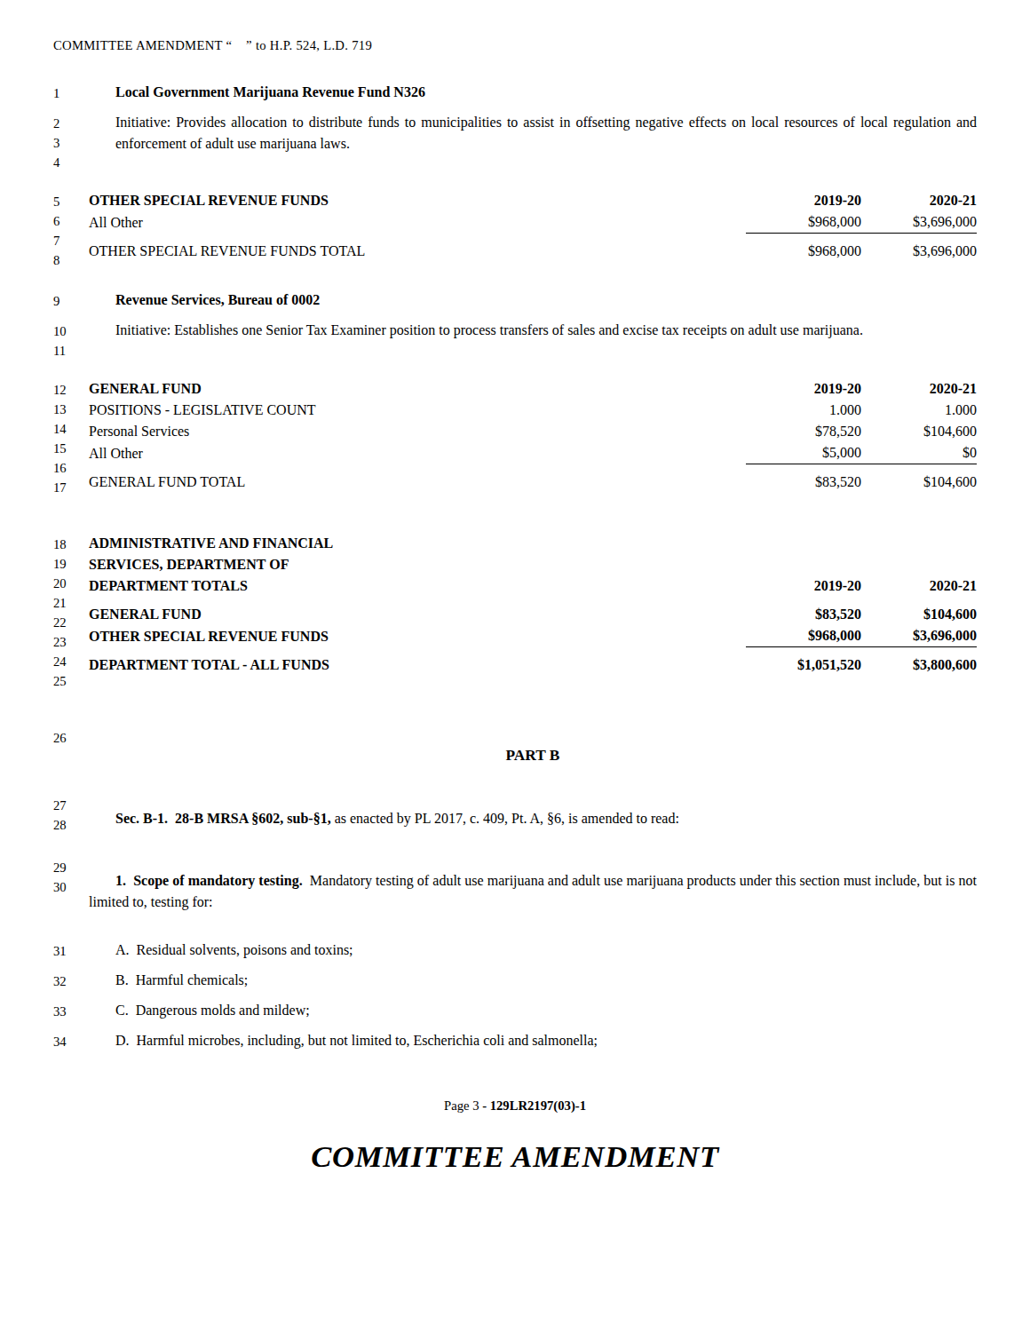COMMITTEE AMENDMENT “ ” to H.P. 524, L.D. 719
1
Local Government Marijuana Revenue Fund N326
2
3
4
Initiative: Provides allocation to distribute funds to municipalities to assist in offsetting negative effects on local resources of local regulation and enforcement of adult use marijuana laws.
5
6
7
8
| OTHER SPECIAL REVENUE FUNDS | 2019-20 | 2020-21 |
| All Other | $968,000 | $3,696,000 |
| OTHER SPECIAL REVENUE FUNDS TOTAL | $968,000 | $3,696,000 |
9
Revenue Services, Bureau of 0002
10
11
Initiative: Establishes one Senior Tax Examiner position to process transfers of sales and excise tax receipts on adult use marijuana.
12
13
14
15
16
17
| GENERAL FUND | 2019-20 | 2020-21 |
| POSITIONS - LEGISLATIVE COUNT | 1.000 | 1.000 |
| Personal Services | $78,520 | $104,600 |
| All Other | $5,000 | $0 |
| GENERAL FUND TOTAL | $83,520 | $104,600 |
18
19
20
21
22
23
24
25
| ADMINISTRATIVE AND FINANCIAL | | |
| SERVICES, DEPARTMENT OF | | |
| DEPARTMENT TOTALS | 2019-20 | 2020-21 |
| GENERAL FUND | $83,520 | $104,600 |
| OTHER SPECIAL REVENUE FUNDS | $968,000 | $3,696,000 |
| DEPARTMENT TOTAL - ALL FUNDS | $1,051,520 | $3,800,600 |
26
PART B
27
28
Sec. B-1. 28-B MRSA §602, sub-§1, as enacted by PL 2017, c. 409, Pt. A, §6, is amended to read:
29
30
1. Scope of mandatory testing. Mandatory testing of adult use marijuana and adult use marijuana products under this section must include, but is not limited to, testing for:
31
A. Residual solvents, poisons and toxins;
32
B. Harmful chemicals;
33
C. Dangerous molds and mildew;
34
D. Harmful microbes, including, but not limited to, Escherichia coli and salmonella;
Page 3 - 129LR2197(03)-1
COMMITTEE AMENDMENT